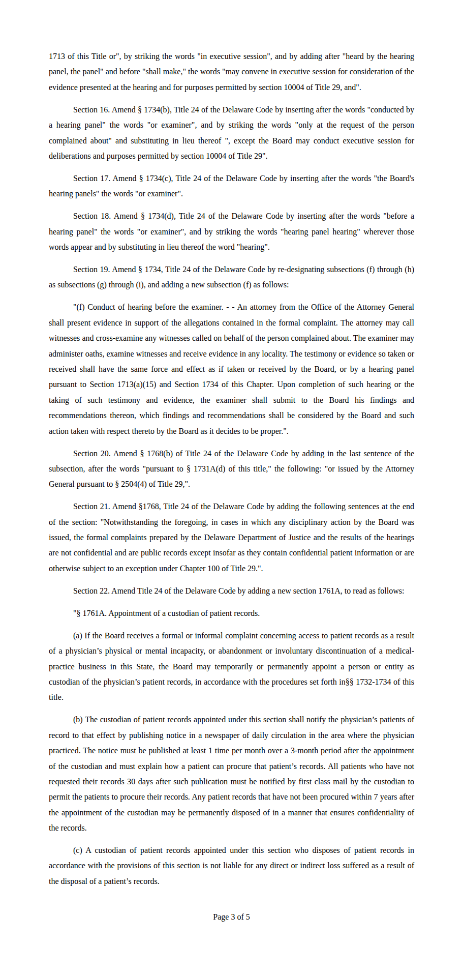1713 of this Title or", by striking the words "in executive session", and by adding after "heard by the hearing panel, the panel" and before "shall make," the words "may convene in executive session for consideration of the evidence presented at the hearing and for purposes permitted by section 10004 of Title 29, and".
Section 16. Amend § 1734(b), Title 24 of the Delaware Code by inserting after the words "conducted by a hearing panel" the words "or examiner", and by striking the words "only at the request of the person complained about" and substituting in lieu thereof ", except the Board may conduct executive session for deliberations and purposes permitted by section 10004 of Title 29".
Section 17. Amend § 1734(c), Title 24 of the Delaware Code by inserting after the words "the Board's hearing panels" the words "or examiner".
Section 18. Amend § 1734(d), Title 24 of the Delaware Code by inserting after the words "before a hearing panel" the words "or examiner", and by striking the words "hearing panel hearing" wherever those words appear and by substituting in lieu thereof the word "hearing".
Section 19. Amend § 1734, Title 24 of the Delaware Code by re-designating subsections (f) through (h) as subsections (g) through (i), and adding a new subsection (f) as follows:
"(f) Conduct of hearing before the examiner. - - An attorney from the Office of the Attorney General shall present evidence in support of the allegations contained in the formal complaint. The attorney may call witnesses and cross-examine any witnesses called on behalf of the person complained about. The examiner may administer oaths, examine witnesses and receive evidence in any locality. The testimony or evidence so taken or received shall have the same force and effect as if taken or received by the Board, or by a hearing panel pursuant to Section 1713(a)(15) and Section 1734 of this Chapter. Upon completion of such hearing or the taking of such testimony and evidence, the examiner shall submit to the Board his findings and recommendations thereon, which findings and recommendations shall be considered by the Board and such action taken with respect thereto by the Board as it decides to be proper.".
Section 20. Amend § 1768(b) of Title 24 of the Delaware Code by adding in the last sentence of the subsection, after the words "pursuant to § 1731A(d) of this title," the following: "or issued by the Attorney General pursuant to § 2504(4) of Title 29,".
Section 21. Amend §1768, Title 24 of the Delaware Code by adding the following sentences at the end of the section: "Notwithstanding the foregoing, in cases in which any disciplinary action by the Board was issued, the formal complaints prepared by the Delaware Department of Justice and the results of the hearings are not confidential and are public records except insofar as they contain confidential patient information or are otherwise subject to an exception under Chapter 100 of Title 29.".
Section 22. Amend Title 24 of the Delaware Code by adding a new section 1761A, to read as follows:
"§ 1761A. Appointment of a custodian of patient records.
(a) If the Board receives a formal or informal complaint concerning access to patient records as a result of a physician’s physical or mental incapacity, or abandonment or involuntary discontinuation of a medical-practice business in this State, the Board may temporarily or permanently appoint a person or entity as custodian of the physician’s patient records, in accordance with the procedures set forth in§§ 1732-1734 of this title.
(b) The custodian of patient records appointed under this section shall notify the physician’s patients of record to that effect by publishing notice in a newspaper of daily circulation in the area where the physician practiced. The notice must be published at least 1 time per month over a 3-month period after the appointment of the custodian and must explain how a patient can procure that patient’s records. All patients who have not requested their records 30 days after such publication must be notified by first class mail by the custodian to permit the patients to procure their records. Any patient records that have not been procured within 7 years after the appointment of the custodian may be permanently disposed of in a manner that ensures confidentiality of the records.
(c) A custodian of patient records appointed under this section who disposes of patient records in accordance with the provisions of this section is not liable for any direct or indirect loss suffered as a result of the disposal of a patient’s records.
Page 3 of 5